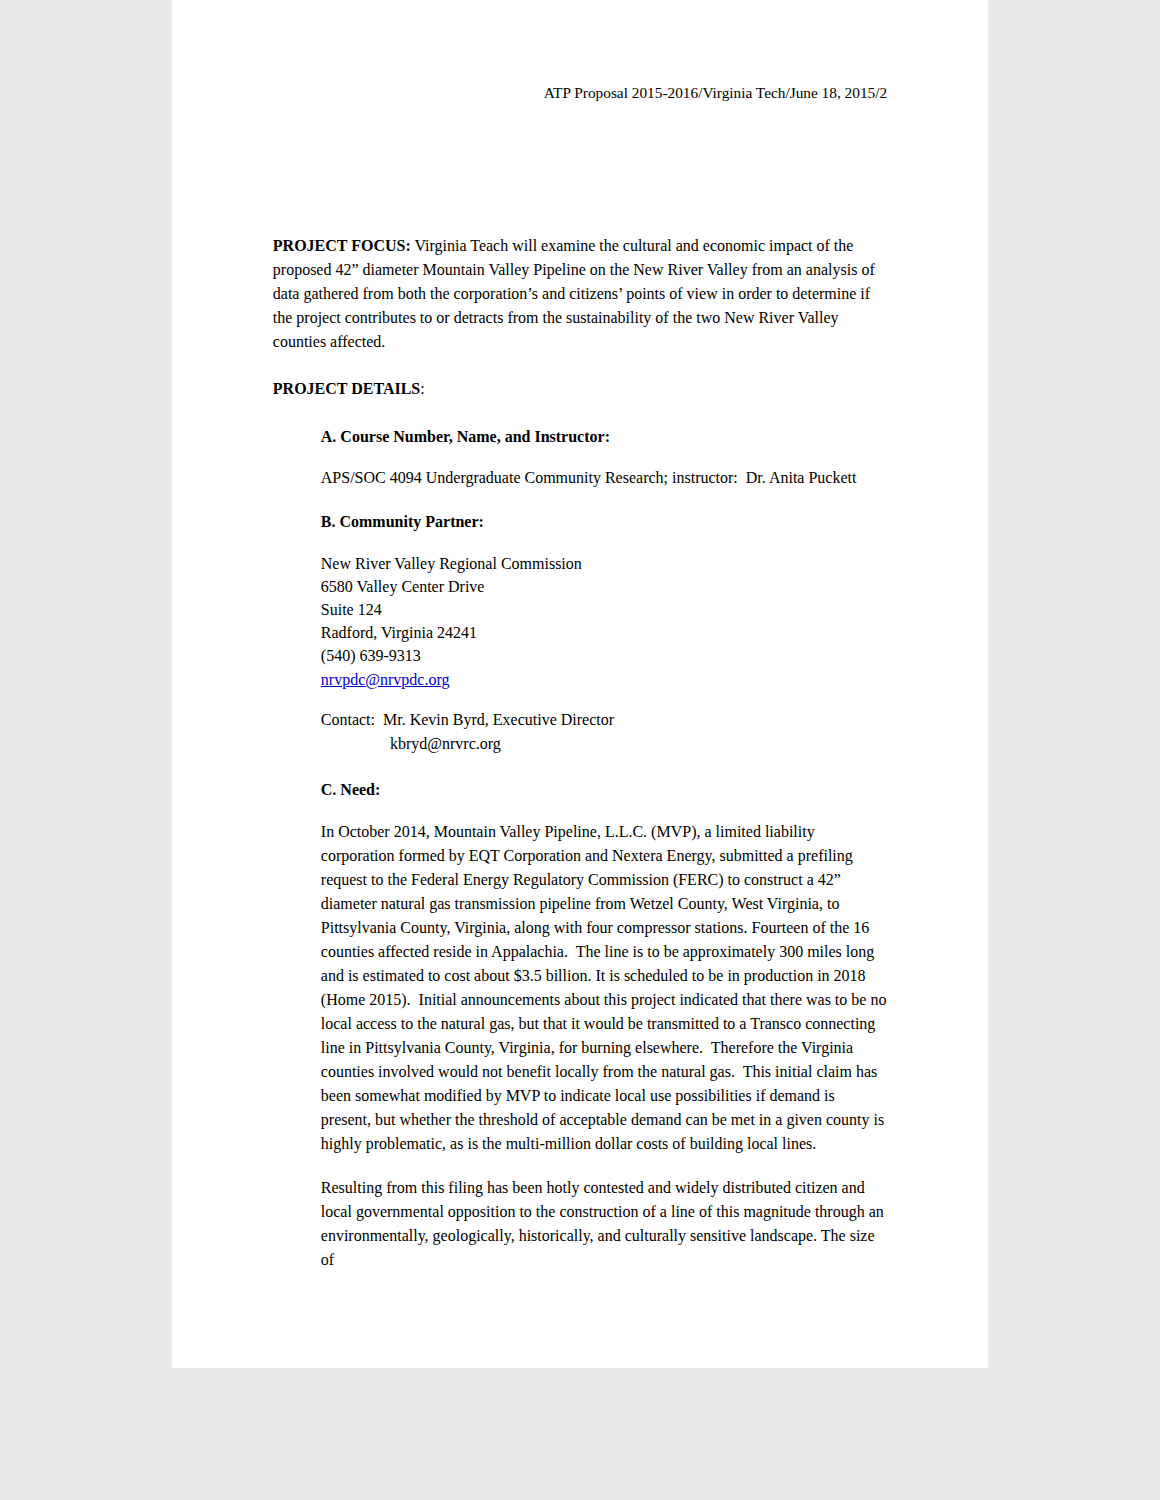ATP Proposal 2015-2016/Virginia Tech/June 18, 2015/2
PROJECT FOCUS: Virginia Teach will examine the cultural and economic impact of the proposed 42” diameter Mountain Valley Pipeline on the New River Valley from an analysis of data gathered from both the corporation’s and citizens’ points of view in order to determine if the project contributes to or detracts from the sustainability of the two New River Valley counties affected.
PROJECT DETAILS:
A. Course Number, Name, and Instructor:
APS/SOC 4094 Undergraduate Community Research; instructor: Dr. Anita Puckett
B. Community Partner:
New River Valley Regional Commission
6580 Valley Center Drive
Suite 124
Radford, Virginia 24241
(540) 639-9313
nrvpdc@nrvpdc.org
Contact: Mr. Kevin Byrd, Executive Director kbryd@nrvrc.org
C. Need:
In October 2014, Mountain Valley Pipeline, L.L.C. (MVP), a limited liability corporation formed by EQT Corporation and Nextera Energy, submitted a prefiling request to the Federal Energy Regulatory Commission (FERC) to construct a 42” diameter natural gas transmission pipeline from Wetzel County, West Virginia, to Pittsylvania County, Virginia, along with four compressor stations. Fourteen of the 16 counties affected reside in Appalachia. The line is to be approximately 300 miles long and is estimated to cost about $3.5 billion. It is scheduled to be in production in 2018 (Home 2015). Initial announcements about this project indicated that there was to be no local access to the natural gas, but that it would be transmitted to a Transco connecting line in Pittsylvania County, Virginia, for burning elsewhere. Therefore the Virginia counties involved would not benefit locally from the natural gas. This initial claim has been somewhat modified by MVP to indicate local use possibilities if demand is present, but whether the threshold of acceptable demand can be met in a given county is highly problematic, as is the multi-million dollar costs of building local lines.
Resulting from this filing has been hotly contested and widely distributed citizen and local governmental opposition to the construction of a line of this magnitude through an environmentally, geologically, historically, and culturally sensitive landscape. The size of